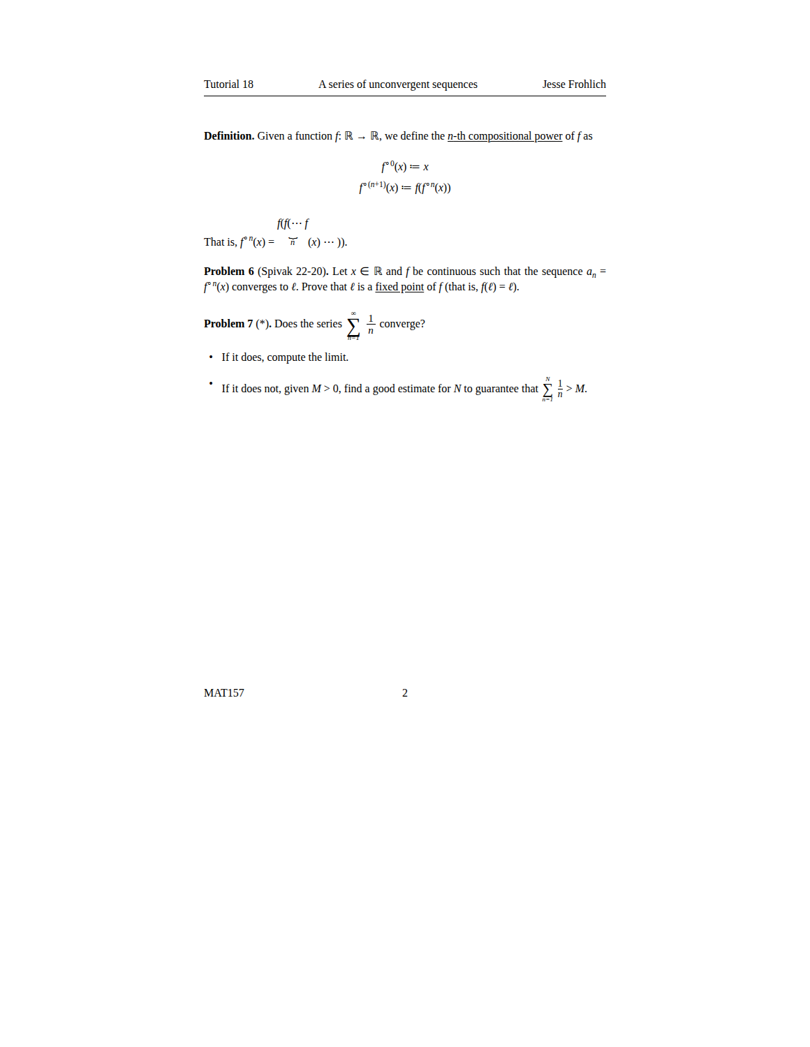Tutorial 18
A series of unconvergent sequences
Jesse Frohlich
Definition. Given a function f: ℝ → ℝ, we define the n-th compositional power of f as
f∘0(x) ≔ x f∘(n+1)(x) ≔ f(f∘n(x))
That is, f∘n(x) = f(f(⋯ f⏟n(x) ⋯ )).
Problem 6 (Spivak 22-20). Let x ∈ ℝ and f be continuous such that the sequence an = f∘n(x) converges to ℓ. Prove that ℓ is a fixed point of f (that is, f(ℓ) = ℓ).
Problem 7 (*). Does the series ∞ ∑ n=1 1 n converge?
If it does, compute the limit.
If it does not, given M > 0, find a good estimate for N to guarantee that N ∑ n=1 1 n > M.
MAT157
2